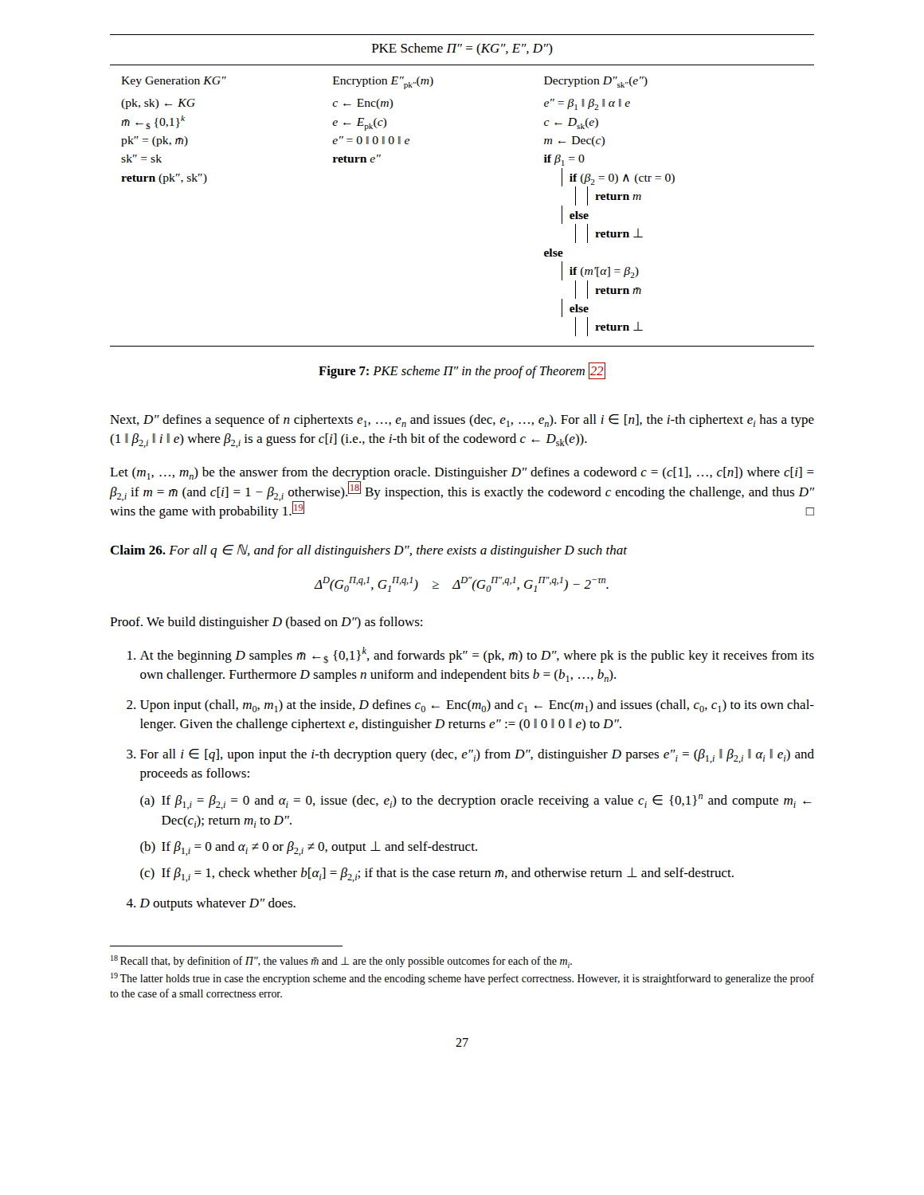PKE Scheme Π″ = ( KG″, E″, D″ )
| Key Generation KG″ (pk, sk) ← KG m̄ ← $ {0,1} k pk″ = (pk, m̄ ) sk″ = sk return (pk″, sk″) | Encryption E″ pk″ ( m ) c ← Enc( m ) e ← E pk ( c ) e″ = 0 ‖ 0 ‖ 0 ‖ e return e″ | Decryption D″ sk″ ( e″ ) e″ = β 1 ‖ β 2 ‖ α ‖ e c ← D sk ( e ) m ← Dec( c ) if β 1 = 0 if ( β 2 = 0) ∧ (ctr = 0) return m else return ⊥ else if ( m′ [ α ] = β 2 ) return m̄ else return ⊥ |
Figure 7: PKE scheme Π″ in the proof of Theorem 22
Next, D″ defines a sequence of n ciphertexts e1, …, en and issues (dec, e1, …, en). For all i ∈ [n], the i-th ciphertext ei has a type (1 ‖ β2,i ‖ i ‖ e) where β2,i is a guess for c[i] (i.e., the i-th bit of the codeword c ← Dsk(e)).
Let (m1, …, mn) be the answer from the decryption oracle. Distinguisher D″ defines a codeword c = (c[1], …, c[n]) where c[i] = β2,i if m = m̄ (and c[i] = 1 − β2,i otherwise).18 By inspection, this is exactly the codeword c encoding the challenge, and thus D″ wins the game with probability 1.19 □
Claim 26. For all q ∈ ℕ, and for all distinguishers D″, there exists a distinguisher D such that
ΔD(G0Π,q,1, G1Π,q,1) ≥ ΔD″(G0Π″,q,1, G1Π″,q,1) − 2−τn.
Proof. We build distinguisher D (based on D″) as follows:
At the beginning D samples m̄ ←$ {0,1}k, and forwards pk″ = (pk, m̄) to D″, where pk is the public key it receives from its own challenger. Furthermore D samples n uniform and independent bits b = (b1, …, bn).
Upon input (chall, m0, m1) at the inside, D defines c0 ← Enc(m0) and c1 ← Enc(m1) and issues (chall, c0, c1) to its own challenger. Given the challenge ciphertext e, distinguisher D returns e″ := (0 ‖ 0 ‖ 0 ‖ e) to D″.
For all i ∈ [q], upon input the i-th decryption query (dec, e″i) from D″, distinguisher D parses e″i = (β1,i ‖ β2,i ‖ αi ‖ ei) and proceeds as follows:
If β1,i = β2,i = 0 and αi = 0, issue (dec, ei) to the decryption oracle receiving a value ci ∈ {0,1}n and compute mi ← Dec(ci); return mi to D″.
If β1,i = 0 and αi ≠ 0 or β2,i ≠ 0, output ⊥ and self-destruct.
If β1,i = 1, check whether b[αi] = β2,i; if that is the case return m̄, and otherwise return ⊥ and self-destruct.
D outputs whatever D″ does.
18Recall that, by definition of Π″, the values m̄ and ⊥ are the only possible outcomes for each of the mi.
19The latter holds true in case the encryption scheme and the encoding scheme have perfect correctness. However, it is straightforward to generalize the proof to the case of a small correctness error.
27